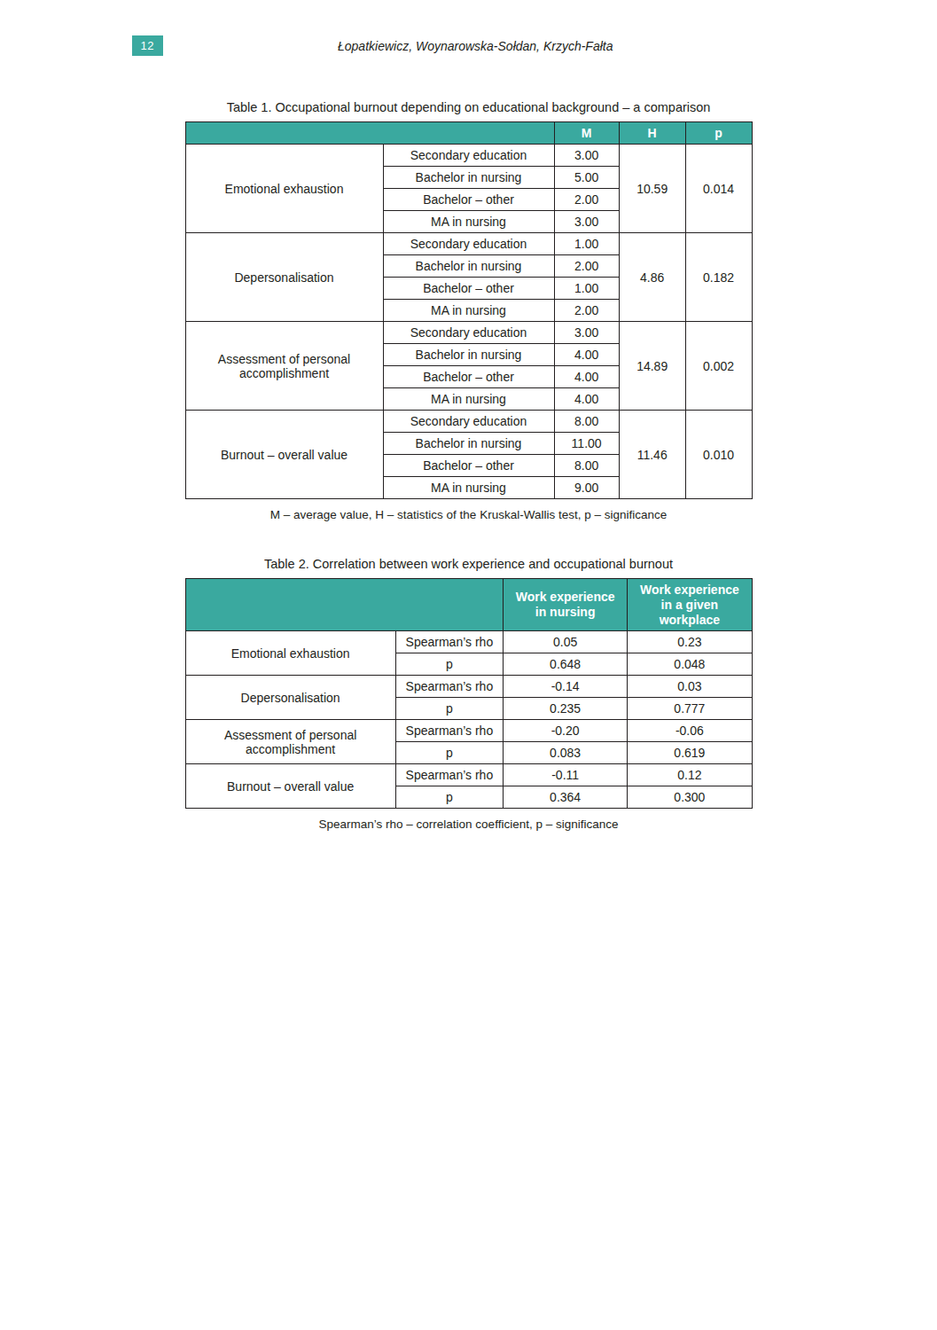12
Łopatkiewicz, Woynarowska-Sołdan, Krzych-Fałta
Table 1. Occupational burnout depending on educational background – a comparison
| | M | H | p |
| --- | --- | --- | --- |
| Emotional exhaustion | Secondary education | 3.00 | 10.59 | 0.014 |
| Bachelor in nursing | 5.00 |
| Bachelor – other | 2.00 |
| MA in nursing | 3.00 |
| Depersonalisation | Secondary education | 1.00 | 4.86 | 0.182 |
| Bachelor in nursing | 2.00 |
| Bachelor – other | 1.00 |
| MA in nursing | 2.00 |
| Assessment of personal accomplishment | Secondary education | 3.00 | 14.89 | 0.002 |
| Bachelor in nursing | 4.00 |
| Bachelor – other | 4.00 |
| MA in nursing | 4.00 |
| Burnout – overall value | Secondary education | 8.00 | 11.46 | 0.010 |
| Bachelor in nursing | 11.00 |
| Bachelor – other | 8.00 |
| MA in nursing | 9.00 |
M – average value, H – statistics of the Kruskal-Wallis test, p – significance
Table 2. Correlation between work experience and occupational burnout
| | Work experience in nursing | Work experience in a given workplace |
| --- | --- | --- |
| Emotional exhaustion | Spearman’s rho | 0.05 | 0.23 |
| p | 0.648 | 0.048 |
| Depersonalisation | Spearman’s rho | -0.14 | 0.03 |
| p | 0.235 | 0.777 |
| Assessment of personal accomplishment | Spearman’s rho | -0.20 | -0.06 |
| p | 0.083 | 0.619 |
| Burnout – overall value | Spearman’s rho | -0.11 | 0.12 |
| p | 0.364 | 0.300 |
Spearman’s rho – correlation coefficient, p – significance